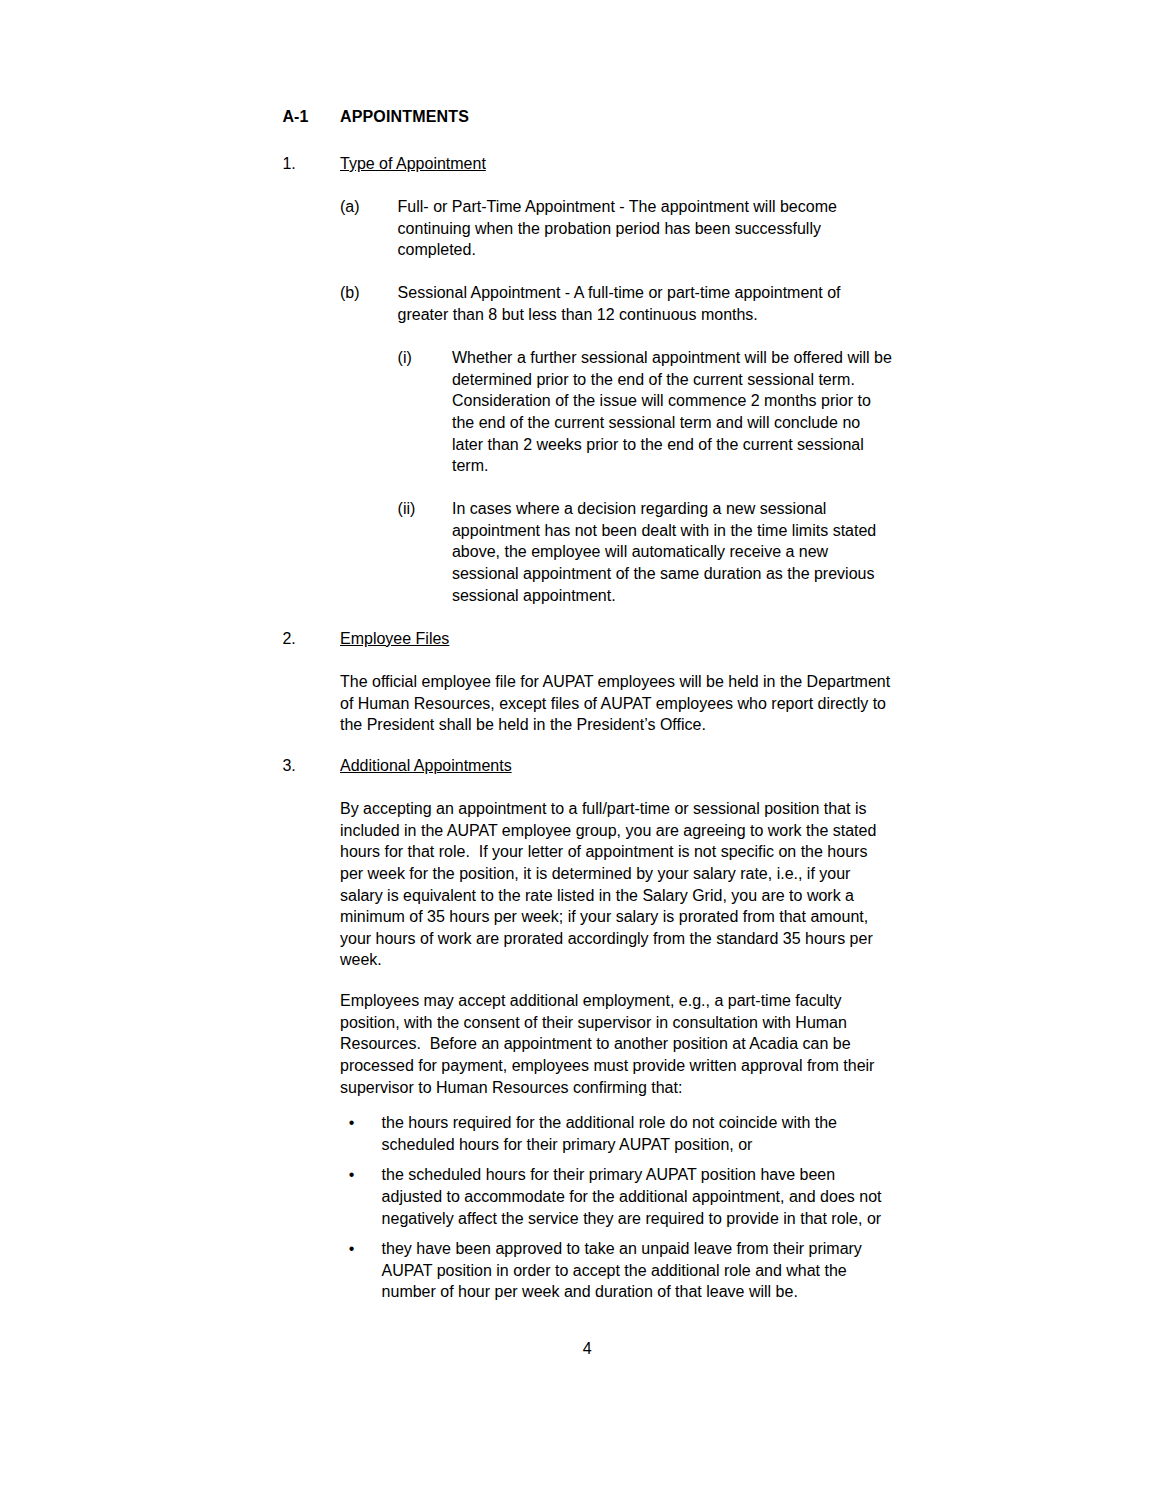A-1 APPOINTMENTS
1.
Type of Appointment
(a)
Full- or Part-Time Appointment - The appointment will become continuing when the probation period has been successfully completed.
(b)
Sessional Appointment - A full-time or part-time appointment of greater than 8 but less than 12 continuous months.
(i)
Whether a further sessional appointment will be offered will be determined prior to the end of the current sessional term. Consideration of the issue will commence 2 months prior to the end of the current sessional term and will conclude no later than 2 weeks prior to the end of the current sessional term.
(ii)
In cases where a decision regarding a new sessional appointment has not been dealt with in the time limits stated above, the employee will automatically receive a new sessional appointment of the same duration as the previous sessional appointment.
2.
Employee Files
The official employee file for AUPAT employees will be held in the Department of Human Resources, except files of AUPAT employees who report directly to the President shall be held in the President’s Office.
3.
Additional Appointments
By accepting an appointment to a full/part-time or sessional position that is included in the AUPAT employee group, you are agreeing to work the stated hours for that role. If your letter of appointment is not specific on the hours per week for the position, it is determined by your salary rate, i.e., if your salary is equivalent to the rate listed in the Salary Grid, you are to work a minimum of 35 hours per week; if your salary is prorated from that amount, your hours of work are prorated accordingly from the standard 35 hours per week.
Employees may accept additional employment, e.g., a part-time faculty position, with the consent of their supervisor in consultation with Human Resources. Before an appointment to another position at Acadia can be processed for payment, employees must provide written approval from their supervisor to Human Resources confirming that:
the hours required for the additional role do not coincide with the scheduled hours for their primary AUPAT position, or
the scheduled hours for their primary AUPAT position have been adjusted to accommodate for the additional appointment, and does not negatively affect the service they are required to provide in that role, or
they have been approved to take an unpaid leave from their primary AUPAT position in order to accept the additional role and what the number of hour per week and duration of that leave will be.
4